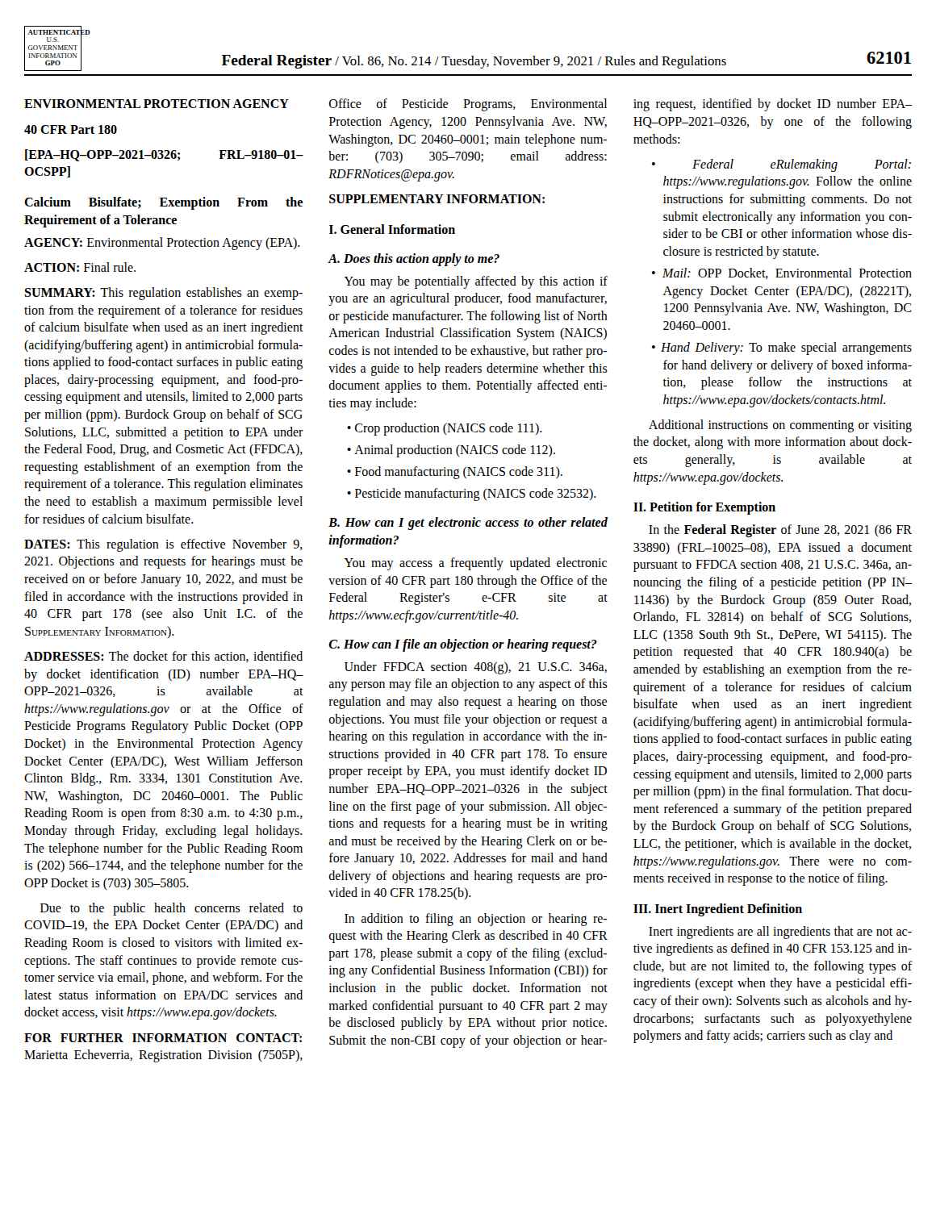AUTHENTICATED U.S. GOVERNMENT
INFORMATION
GPO
Federal Register / Vol. 86, No. 214 / Tuesday, November 9, 2021 / Rules and Regulations
62101
Environmental Protection Agency
40 CFR Part 180
[EPA–HQ–OPP–2021–0326; FRL–9180–01–OCSPP]
Calcium Bisulfate; Exemption From the Requirement of a Tolerance
Agency: Environmental Protection Agency (EPA).
Action: Final rule.
Summary: This regulation establishes an exemption from the requirement of a tolerance for residues of calcium bisulfate when used as an inert ingredient (acidifying/buffering agent) in antimicrobial formulations applied to food-contact surfaces in public eating places, dairy-processing equipment, and food-processing equipment and utensils, limited to 2,000 parts per million (ppm). Burdock Group on behalf of SCG Solutions, LLC, submitted a petition to EPA under the Federal Food, Drug, and Cosmetic Act (FFDCA), requesting establishment of an exemption from the requirement of a tolerance. This regulation eliminates the need to establish a maximum permissible level for residues of calcium bisulfate.
Dates: This regulation is effective November 9, 2021. Objections and requests for hearings must be received on or before January 10, 2022, and must be filed in accordance with the instructions provided in 40 CFR part 178 (see also Unit I.C. of the Supplementary Information).
Addresses: The docket for this action, identified by docket identification (ID) number EPA–HQ–OPP–2021–0326, is available at https://www.regulations.gov or at the Office of Pesticide Programs Regulatory Public Docket (OPP Docket) in the Environmental Protection Agency Docket Center (EPA/DC), West William Jefferson Clinton Bldg., Rm. 3334, 1301 Constitution Ave. NW, Washington, DC 20460–0001. The Public Reading Room is open from 8:30 a.m. to 4:30 p.m., Monday through Friday, excluding legal holidays. The telephone number for the Public Reading Room is (202) 566–1744, and the telephone number for the OPP Docket is (703) 305–5805.
Due to the public health concerns related to COVID–19, the EPA Docket Center (EPA/DC) and Reading Room is closed to visitors with limited exceptions. The staff continues to provide remote customer service via email, phone, and webform. For the latest status information on EPA/DC services and docket access, visit https://www.epa.gov/dockets.
For Further Information Contact: Marietta Echeverria, Registration Division (7505P), Office of Pesticide Programs, Environmental Protection Agency, 1200 Pennsylvania Ave. NW, Washington, DC 20460–0001; main telephone number: (703) 305–7090; email address: RDFRNotices@epa.gov.
Supplementary Information:
I. General Information
A. Does this action apply to me?
You may be potentially affected by this action if you are an agricultural producer, food manufacturer, or pesticide manufacturer. The following list of North American Industrial Classification System (NAICS) codes is not intended to be exhaustive, but rather provides a guide to help readers determine whether this document applies to them. Potentially affected entities may include:
Crop production (NAICS code 111).
Animal production (NAICS code 112).
Food manufacturing (NAICS code 311).
Pesticide manufacturing (NAICS code 32532).
B. How can I get electronic access to other related information?
You may access a frequently updated electronic version of 40 CFR part 180 through the Office of the Federal Register's e-CFR site at https://www.ecfr.gov/current/title-40.
C. How can I file an objection or hearing request?
Under FFDCA section 408(g), 21 U.S.C. 346a, any person may file an objection to any aspect of this regulation and may also request a hearing on those objections. You must file your objection or request a hearing on this regulation in accordance with the instructions provided in 40 CFR part 178. To ensure proper receipt by EPA, you must identify docket ID number EPA–HQ–OPP–2021–0326 in the subject line on the first page of your submission. All objections and requests for a hearing must be in writing and must be received by the Hearing Clerk on or before January 10, 2022. Addresses for mail and hand delivery of objections and hearing requests are provided in 40 CFR 178.25(b).
In addition to filing an objection or hearing request with the Hearing Clerk as described in 40 CFR part 178, please submit a copy of the filing (excluding any Confidential Business Information (CBI)) for inclusion in the public docket. Information not marked confidential pursuant to 40 CFR part 2 may be disclosed publicly by EPA without prior notice. Submit the non-CBI copy of your objection or hearing request, identified by docket ID number EPA–HQ–OPP–2021–0326, by one of the following methods:
Federal eRulemaking Portal: https://www.regulations.gov. Follow the online instructions for submitting comments. Do not submit electronically any information you consider to be CBI or other information whose disclosure is restricted by statute.
Mail: OPP Docket, Environmental Protection Agency Docket Center (EPA/DC), (28221T), 1200 Pennsylvania Ave. NW, Washington, DC 20460–0001.
Hand Delivery: To make special arrangements for hand delivery or delivery of boxed information, please follow the instructions at https://www.epa.gov/dockets/contacts.html.
Additional instructions on commenting or visiting the docket, along with more information about dockets generally, is available at https://www.epa.gov/dockets.
II. Petition for Exemption
In the Federal Register of June 28, 2021 (86 FR 33890) (FRL–10025–08), EPA issued a document pursuant to FFDCA section 408, 21 U.S.C. 346a, announcing the filing of a pesticide petition (PP IN–11436) by the Burdock Group (859 Outer Road, Orlando, FL 32814) on behalf of SCG Solutions, LLC (1358 South 9th St., DePere, WI 54115). The petition requested that 40 CFR 180.940(a) be amended by establishing an exemption from the requirement of a tolerance for residues of calcium bisulfate when used as an inert ingredient (acidifying/buffering agent) in antimicrobial formulations applied to food-contact surfaces in public eating places, dairy-processing equipment, and food-processing equipment and utensils, limited to 2,000 parts per million (ppm) in the final formulation. That document referenced a summary of the petition prepared by the Burdock Group on behalf of SCG Solutions, LLC, the petitioner, which is available in the docket, https://www.regulations.gov. There were no comments received in response to the notice of filing.
III. Inert Ingredient Definition
Inert ingredients are all ingredients that are not active ingredients as defined in 40 CFR 153.125 and include, but are not limited to, the following types of ingredients (except when they have a pesticidal efficacy of their own): Solvents such as alcohols and hydrocarbons; surfactants such as polyoxyethylene polymers and fatty acids; carriers such as clay and